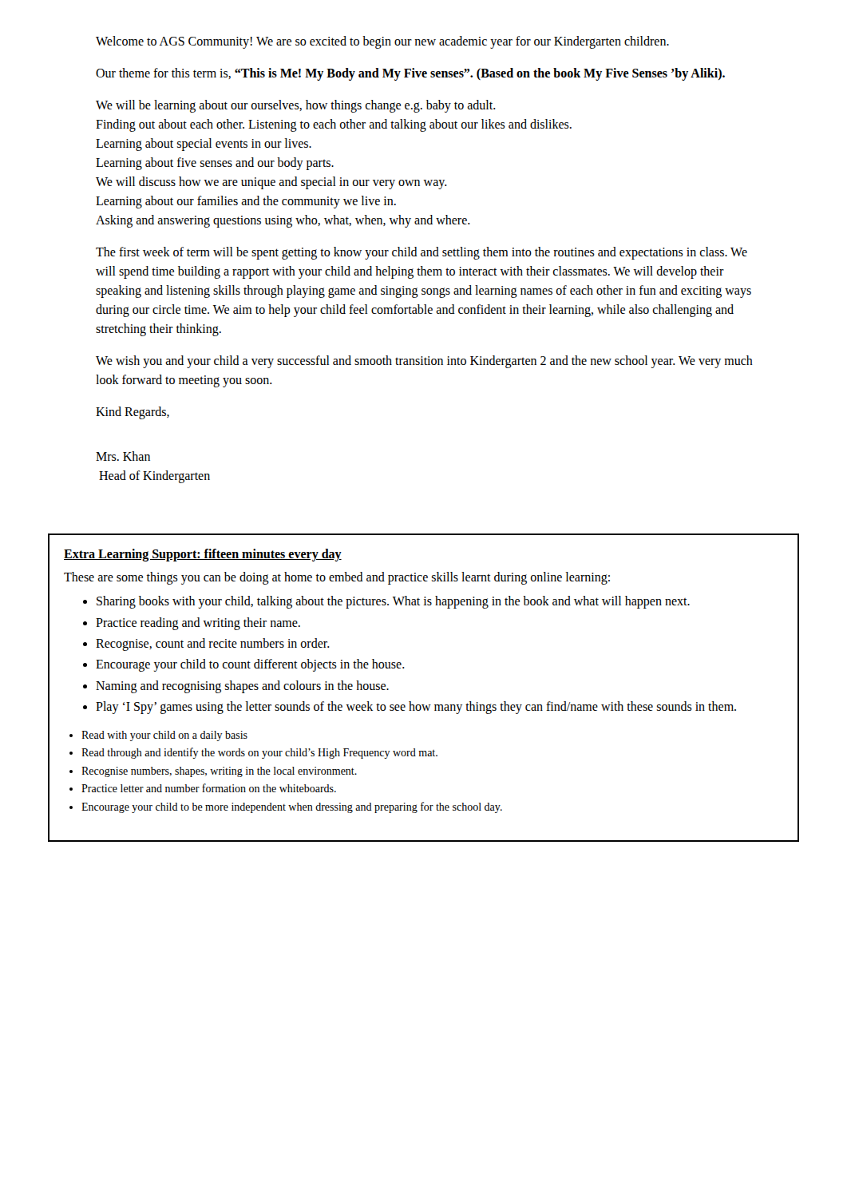Welcome to AGS Community! We are so excited to begin our new academic year for our Kindergarten children.
Our theme for this term is, “This is Me! My Body and My Five senses”. (Based on the book My Five Senses ’by Aliki).
We will be learning about our ourselves, how things change e.g. baby to adult.
Finding out about each other. Listening to each other and talking about our likes and dislikes.
Learning about special events in our lives.
Learning about five senses and our body parts.
We will discuss how we are unique and special in our very own way.
Learning about our families and the community we live in.
Asking and answering questions using who, what, when, why and where.
The first week of term will be spent getting to know your child and settling them into the routines and expectations in class. We will spend time building a rapport with your child and helping them to interact with their classmates. We will develop their speaking and listening skills through playing game and singing songs and learning names of each other in fun and exciting ways during our circle time. We aim to help your child feel comfortable and confident in their learning, while also challenging and stretching their thinking.
We wish you and your child a very successful and smooth transition into Kindergarten 2 and the new school year. We very much look forward to meeting you soon.
Kind Regards,
Mrs. Khan
Head of Kindergarten
Extra Learning Support: fifteen minutes every day
These are some things you can be doing at home to embed and practice skills learnt during online learning:
Sharing books with your child, talking about the pictures. What is happening in the book and what will happen next.
Practice reading and writing their name.
Recognise, count and recite numbers in order.
Encourage your child to count different objects in the house.
Naming and recognising shapes and colours in the house.
Play ‘I Spy’ games using the letter sounds of the week to see how many things they can find/name with these sounds in them.
Read with your child on a daily basis
Read through and identify the words on your child’s High Frequency word mat.
Recognise numbers, shapes, writing in the local environment.
Practice letter and number formation on the whiteboards.
Encourage your child to be more independent when dressing and preparing for the school day.